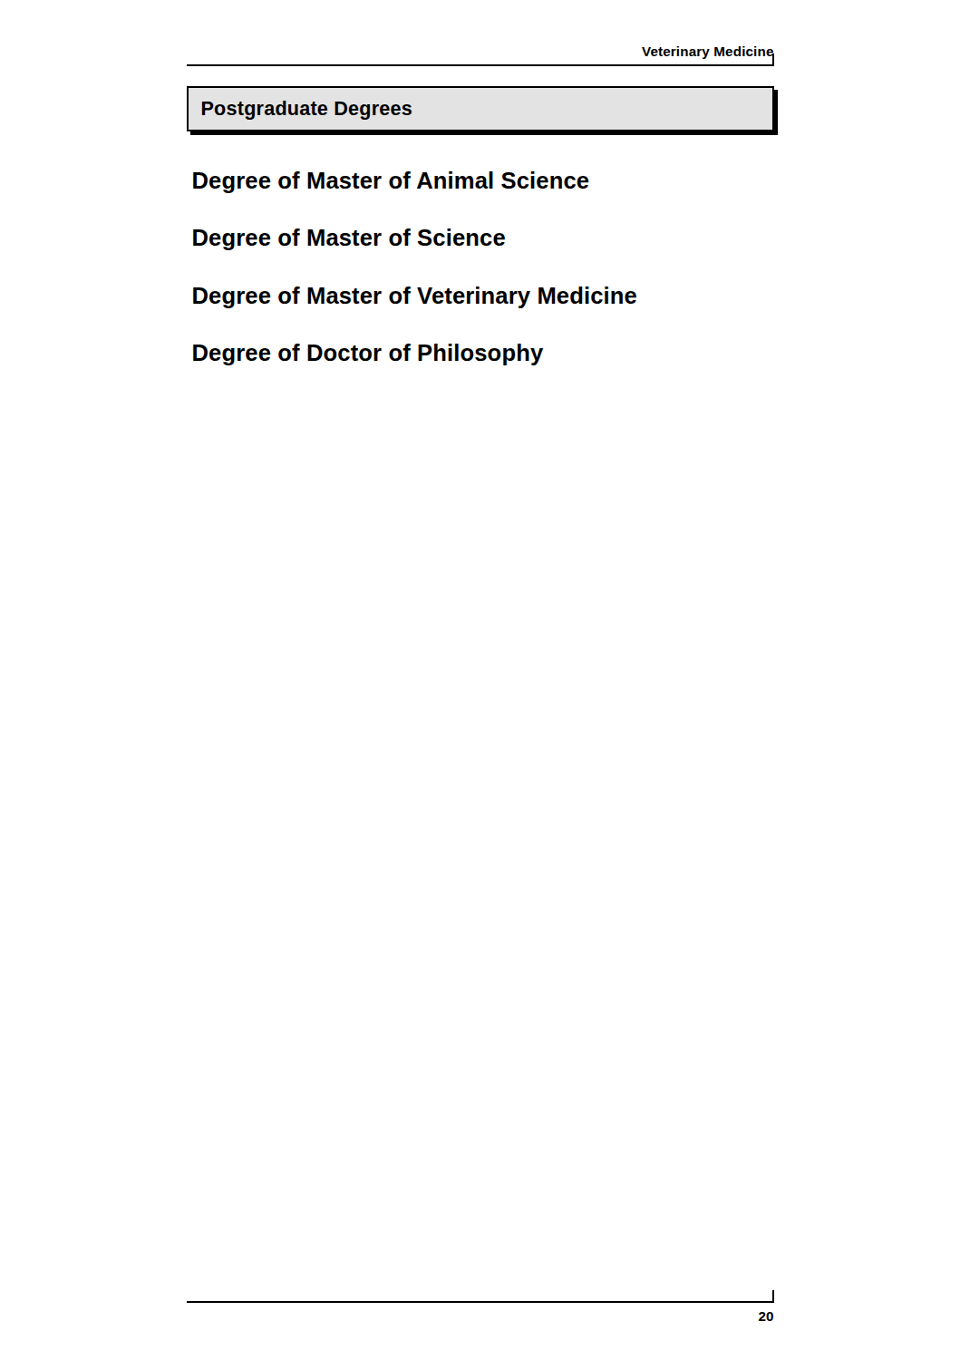Veterinary Medicine
Postgraduate Degrees
Degree of Master of Animal Science
Degree of Master of Science
Degree of Master of Veterinary Medicine
Degree of Doctor of Philosophy
20